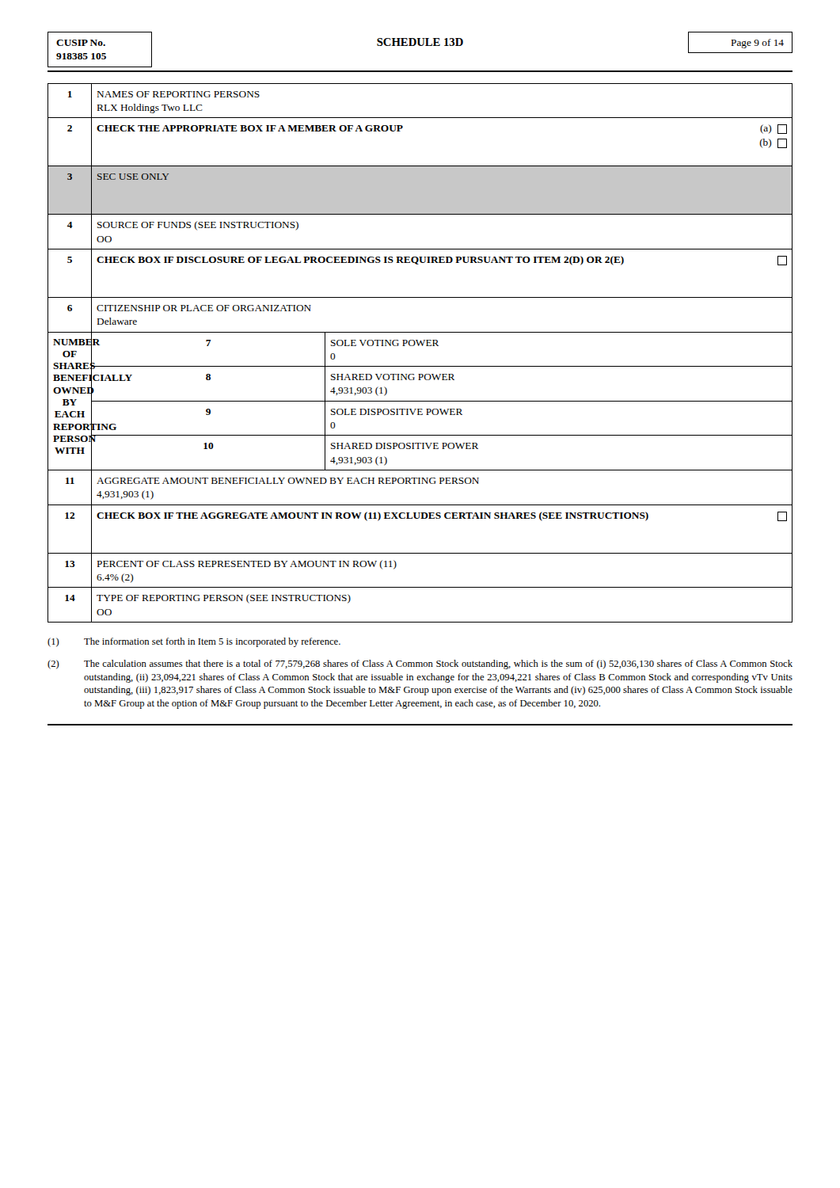CUSIP No.
918385 105
SCHEDULE 13D
Page 9 of 14
| 1 | NAMES OF REPORTING PERSONS RLX Holdings Two LLC |
| 2 | / CHECK THE APPROPRIATE BOX IF A MEMBER OF A GROUP / (a) / / / (b) / |
| 3 | SEC USE ONLY |
| 4 | SOURCE OF FUNDS (SEE INSTRUCTIONS) OO |
| 5 | / CHECK BOX IF DISCLOSURE OF LEGAL PROCEEDINGS IS REQUIRED PURSUANT TO ITEM 2(D) OR 2(E) / / |
| 6 | CITIZENSHIP OR PLACE OF ORGANIZATION Delaware |
| NUMBER OF SHARES BENEFICIALLY OWNED BY EACH REPORTING PERSON WITH | 7 | SOLE VOTING POWER 0 |
| 8 | SHARED VOTING POWER 4,931,903 (1) |
| 9 | SOLE DISPOSITIVE POWER 0 |
| 10 | SHARED DISPOSITIVE POWER 4,931,903 (1) |
| 11 | AGGREGATE AMOUNT BENEFICIALLY OWNED BY EACH REPORTING PERSON 4,931,903 (1) |
| 12 | / CHECK BOX IF THE AGGREGATE AMOUNT IN ROW (11) EXCLUDES CERTAIN SHARES (SEE INSTRUCTIONS) / / |
| 13 | PERCENT OF CLASS REPRESENTED BY AMOUNT IN ROW (11) 6.4% (2) |
| 14 | TYPE OF REPORTING PERSON (SEE INSTRUCTIONS) OO |
(1)
The information set forth in Item 5 is incorporated by reference.
(2)
The calculation assumes that there is a total of 77,579,268 shares of Class A Common Stock outstanding, which is the sum of (i) 52,036,130 shares of Class A Common Stock outstanding, (ii) 23,094,221 shares of Class A Common Stock that are issuable in exchange for the 23,094,221 shares of Class B Common Stock and corresponding vTv Units outstanding, (iii) 1,823,917 shares of Class A Common Stock issuable to M&F Group upon exercise of the Warrants and (iv) 625,000 shares of Class A Common Stock issuable to M&F Group at the option of M&F Group pursuant to the December Letter Agreement, in each case, as of December 10, 2020.